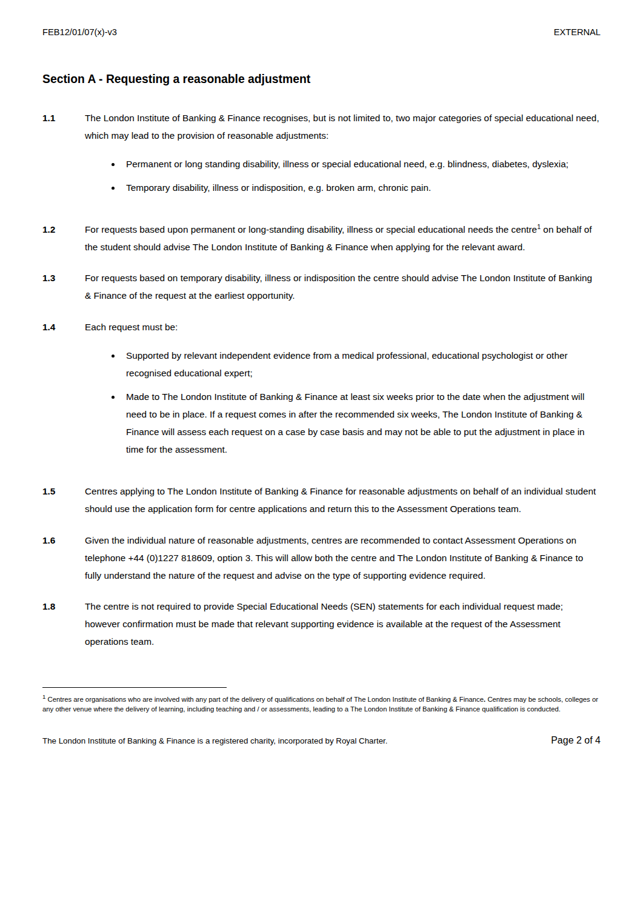FEB12/01/07(x)-v3 EXTERNAL
Section A - Requesting a reasonable adjustment
1.1
The London Institute of Banking & Finance recognises, but is not limited to, two major categories of special educational need, which may lead to the provision of reasonable adjustments:
Permanent or long standing disability, illness or special educational need, e.g. blindness, diabetes, dyslexia;
Temporary disability, illness or indisposition, e.g. broken arm, chronic pain.
1.2
For requests based upon permanent or long-standing disability, illness or special educational needs the centre1 on behalf of the student should advise The London Institute of Banking & Finance when applying for the relevant award.
1.3
For requests based on temporary disability, illness or indisposition the centre should advise The London Institute of Banking & Finance of the request at the earliest opportunity.
1.4
Each request must be:
Supported by relevant independent evidence from a medical professional, educational psychologist or other recognised educational expert;
Made to The London Institute of Banking & Finance at least six weeks prior to the date when the adjustment will need to be in place. If a request comes in after the recommended six weeks, The London Institute of Banking & Finance will assess each request on a case by case basis and may not be able to put the adjustment in place in time for the assessment.
1.5
Centres applying to The London Institute of Banking & Finance for reasonable adjustments on behalf of an individual student should use the application form for centre applications and return this to the Assessment Operations team.
1.6
Given the individual nature of reasonable adjustments, centres are recommended to contact Assessment Operations on telephone +44 (0)1227 818609, option 3. This will allow both the centre and The London Institute of Banking & Finance to fully understand the nature of the request and advise on the type of supporting evidence required.
1.8
The centre is not required to provide Special Educational Needs (SEN) statements for each individual request made; however confirmation must be made that relevant supporting evidence is available at the request of the Assessment operations team.
1 Centres are organisations who are involved with any part of the delivery of qualifications on behalf of The London Institute of Banking & Finance. Centres may be schools, colleges or any other venue where the delivery of learning, including teaching and / or assessments, leading to a The London Institute of Banking & Finance qualification is conducted.
The London Institute of Banking & Finance is a registered charity, incorporated by Royal Charter. Page 2 of 4